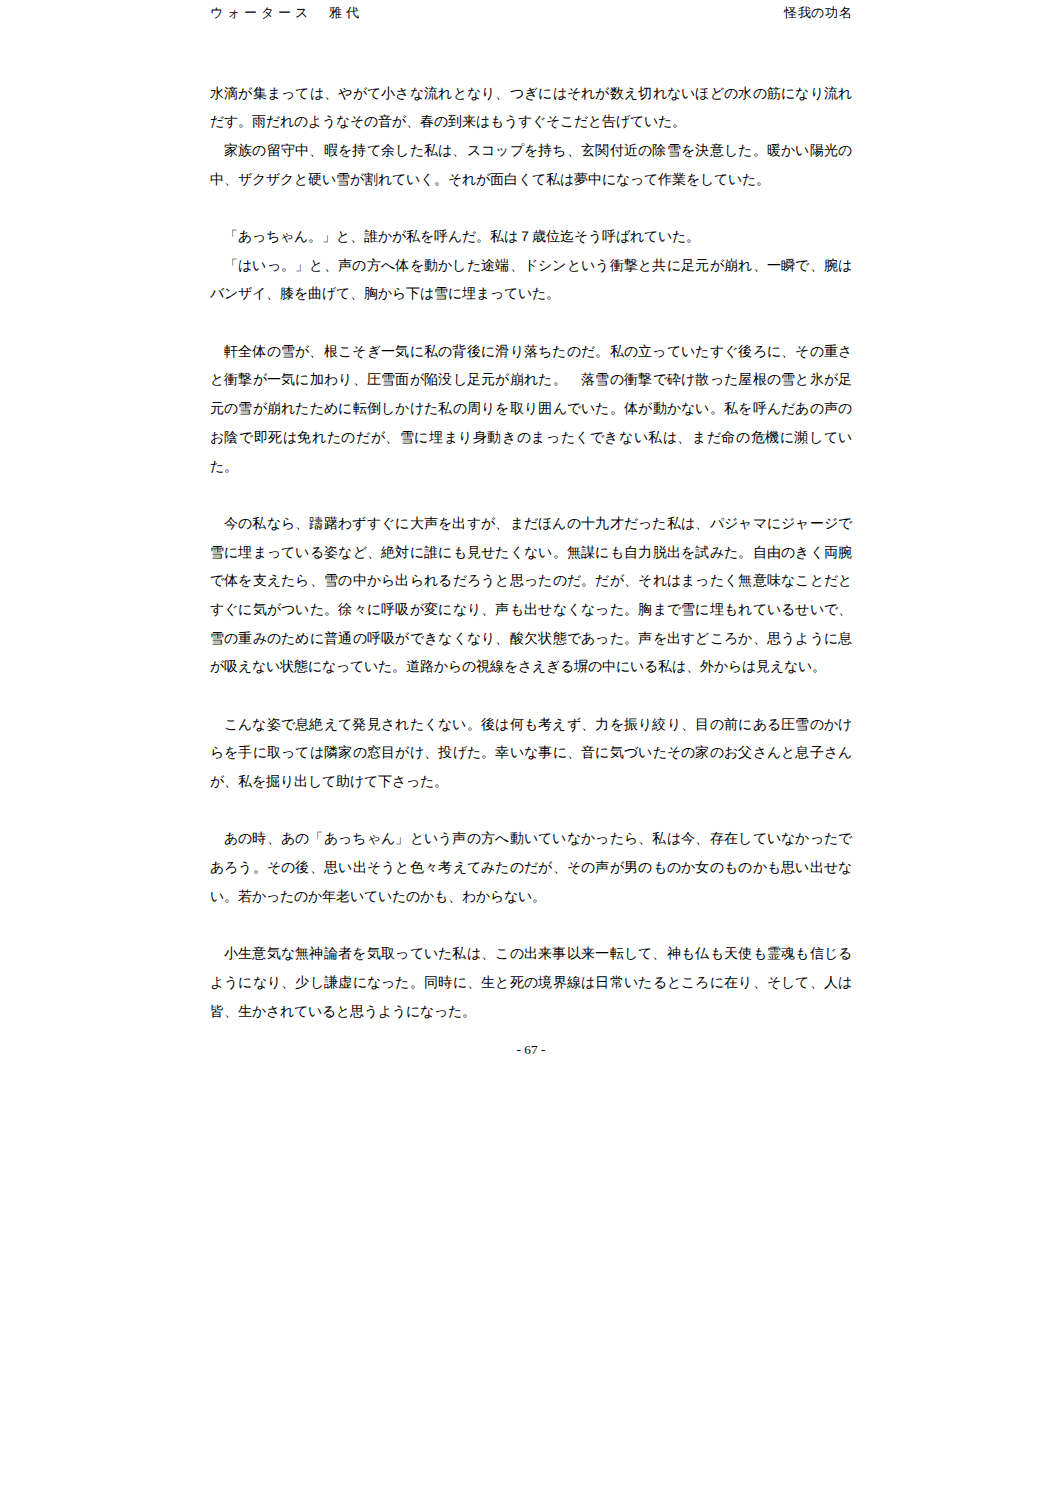ウォータース　雅代
怪我の功名
水滴が集まっては、やがて小さな流れとなり、つぎにはそれが数え切れないほどの水の筋になり流れだす。雨だれのようなその音が、春の到来はもうすぐそこだと告げていた。
家族の留守中、暇を持て余した私は、スコップを持ち、玄関付近の除雪を決意した。暖かい陽光の中、ザクザクと硬い雪が割れていく。それが面白くて私は夢中になって作業をしていた。
「あっちゃん。」と、誰かが私を呼んだ。私は７歳位迄そう呼ばれていた。
「はいっ。」と、声の方へ体を動かした途端、ドシンという衝撃と共に足元が崩れ、一瞬で、腕はバンザイ、膝を曲げて、胸から下は雪に埋まっていた。
軒全体の雪が、根こそぎ一気に私の背後に滑り落ちたのだ。私の立っていたすぐ後ろに、その重さと衝撃が一気に加わり、圧雪面が陥没し足元が崩れた。　落雪の衝撃で砕け散った屋根の雪と氷が足元の雪が崩れたために転倒しかけた私の周りを取り囲んでいた。体が動かない。私を呼んだあの声のお陰で即死は免れたのだが、雪に埋まり身動きのまったくできない私は、まだ命の危機に瀕していた。
今の私なら、躊躇わずすぐに大声を出すが、まだほんの十九才だった私は、パジャマにジャージで雪に埋まっている姿など、絶対に誰にも見せたくない。無謀にも自力脱出を試みた。自由のきく両腕で体を支えたら、雪の中から出られるだろうと思ったのだ。だが、それはまったく無意味なことだとすぐに気がついた。徐々に呼吸が変になり、声も出せなくなった。胸まで雪に埋もれているせいで、雪の重みのために普通の呼吸ができなくなり、酸欠状態であった。声を出すどころか、思うように息が吸えない状態になっていた。道路からの視線をさえぎる塀の中にいる私は、外からは見えない。
こんな姿で息絶えて発見されたくない。後は何も考えず、力を振り絞り、目の前にある圧雪のかけらを手に取っては隣家の窓目がけ、投げた。幸いな事に、音に気づいたその家のお父さんと息子さんが、私を掘り出して助けて下さった。
あの時、あの「あっちゃん」という声の方へ動いていなかったら、私は今、存在していなかったであろう。その後、思い出そうと色々考えてみたのだが、その声が男のものか女のものかも思い出せない。若かったのか年老いていたのかも、わからない。
小生意気な無神論者を気取っていた私は、この出来事以来一転して、神も仏も天使も霊魂も信じるようになり、少し謙虚になった。同時に、生と死の境界線は日常いたるところに在り、そして、人は皆、生かされていると思うようになった。
- 67 -